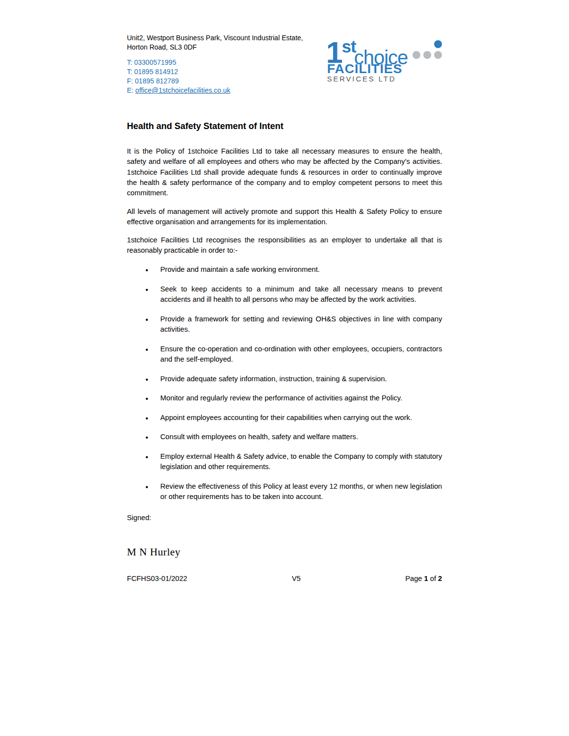Unit2, Westport Business Park, Viscount Industrial Estate,
Horton Road, SL3 0DF
T: 03300571995
T: 01895 814912
F: 01895 812789
E: office@1stchoicefacilities.co.uk
1st choice FACILITIES SERVICES LTD
Health and Safety Statement of Intent
It is the Policy of 1stchoice Facilities Ltd to take all necessary measures to ensure the health, safety and welfare of all employees and others who may be affected by the Company’s activities. 1stchoice Facilities Ltd shall provide adequate funds & resources in order to continually improve the health & safety performance of the company and to employ competent persons to meet this commitment.
All levels of management will actively promote and support this Health & Safety Policy to ensure effective organisation and arrangements for its implementation.
1stchoice Facilities Ltd recognises the responsibilities as an employer to undertake all that is reasonably practicable in order to:-
Provide and maintain a safe working environment.
Seek to keep accidents to a minimum and take all necessary means to prevent accidents and ill health to all persons who may be affected by the work activities.
Provide a framework for setting and reviewing OH&S objectives in line with company activities.
Ensure the co-operation and co-ordination with other employees, occupiers, contractors and the self-employed.
Provide adequate safety information, instruction, training & supervision.
Monitor and regularly review the performance of activities against the Policy.
Appoint employees accounting for their capabilities when carrying out the work.
Consult with employees on health, safety and welfare matters.
Employ external Health & Safety advice, to enable the Company to comply with statutory legislation and other requirements.
Review the effectiveness of this Policy at least every 12 months, or when new legislation or other requirements has to be taken into account.
Signed:
M N Hurley
FCFHS03-01/2022
V5
Page 1 of 2